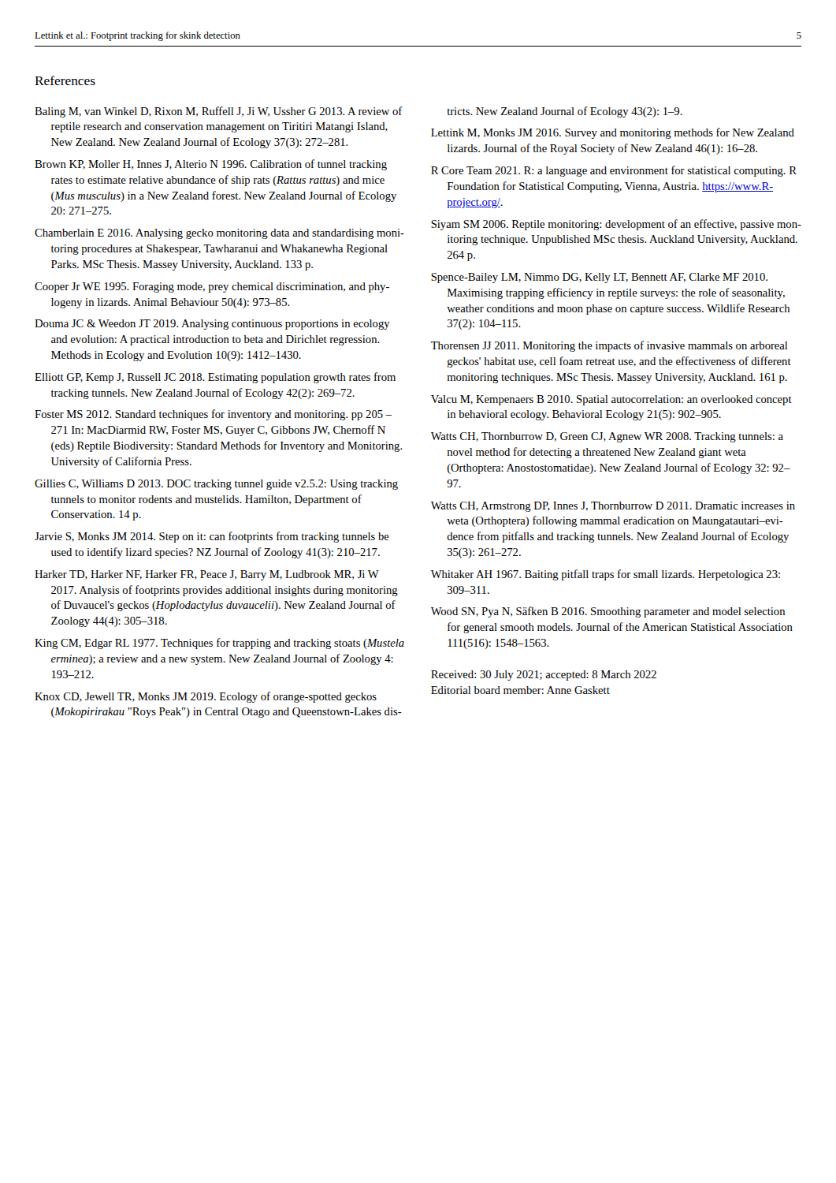Lettink et al.: Footprint tracking for skink detection 5
References
Baling M, van Winkel D, Rixon M, Ruffell J, Ji W, Ussher G 2013. A review of reptile research and conservation management on Tiritiri Matangi Island, New Zealand. New Zealand Journal of Ecology 37(3): 272–281.
Brown KP, Moller H, Innes J, Alterio N 1996. Calibration of tunnel tracking rates to estimate relative abundance of ship rats (Rattus rattus) and mice (Mus musculus) in a New Zealand forest. New Zealand Journal of Ecology 20: 271–275.
Chamberlain E 2016. Analysing gecko monitoring data and standardising monitoring procedures at Shakespear, Tawharanui and Whakanewha Regional Parks. MSc Thesis. Massey University, Auckland. 133 p.
Cooper Jr WE 1995. Foraging mode, prey chemical discrimination, and phylogeny in lizards. Animal Behaviour 50(4): 973–85.
Douma JC & Weedon JT 2019. Analysing continuous proportions in ecology and evolution: A practical introduction to beta and Dirichlet regression. Methods in Ecology and Evolution 10(9): 1412–1430.
Elliott GP, Kemp J, Russell JC 2018. Estimating population growth rates from tracking tunnels. New Zealand Journal of Ecology 42(2): 269–72.
Foster MS 2012. Standard techniques for inventory and monitoring. pp 205 – 271 In: MacDiarmid RW, Foster MS, Guyer C, Gibbons JW, Chernoff N (eds) Reptile Biodiversity: Standard Methods for Inventory and Monitoring. University of California Press.
Gillies C, Williams D 2013. DOC tracking tunnel guide v2.5.2: Using tracking tunnels to monitor rodents and mustelids. Hamilton, Department of Conservation. 14 p.
Jarvie S, Monks JM 2014. Step on it: can footprints from tracking tunnels be used to identify lizard species? NZ Journal of Zoology 41(3): 210–217.
Harker TD, Harker NF, Harker FR, Peace J, Barry M, Ludbrook MR, Ji W 2017. Analysis of footprints provides additional insights during monitoring of Duvaucel's geckos (Hoplodactylus duvaucelii). New Zealand Journal of Zoology 44(4): 305–318.
King CM, Edgar RL 1977. Techniques for trapping and tracking stoats (Mustela erminea); a review and a new system. New Zealand Journal of Zoology 4: 193–212.
Knox CD, Jewell TR, Monks JM 2019. Ecology of orange-spotted geckos (Mokopirirakau "Roys Peak") in Central Otago and Queenstown-Lakes districts. New Zealand Journal of Ecology 43(2): 1–9.
Lettink M, Monks JM 2016. Survey and monitoring methods for New Zealand lizards. Journal of the Royal Society of New Zealand 46(1): 16–28.
R Core Team 2021. R: a language and environment for statistical computing. R Foundation for Statistical Computing, Vienna, Austria. https://www.R-project.org/.
Siyam SM 2006. Reptile monitoring: development of an effective, passive monitoring technique. Unpublished MSc thesis. Auckland University, Auckland. 264 p.
Spence-Bailey LM, Nimmo DG, Kelly LT, Bennett AF, Clarke MF 2010. Maximising trapping efficiency in reptile surveys: the role of seasonality, weather conditions and moon phase on capture success. Wildlife Research 37(2): 104–115.
Thorensen JJ 2011. Monitoring the impacts of invasive mammals on arboreal geckos' habitat use, cell foam retreat use, and the effectiveness of different monitoring techniques. MSc Thesis. Massey University, Auckland. 161 p.
Valcu M, Kempenaers B 2010. Spatial autocorrelation: an overlooked concept in behavioral ecology. Behavioral Ecology 21(5): 902–905.
Watts CH, Thornburrow D, Green CJ, Agnew WR 2008. Tracking tunnels: a novel method for detecting a threatened New Zealand giant weta (Orthoptera: Anostostomatidae). New Zealand Journal of Ecology 32: 92–97.
Watts CH, Armstrong DP, Innes J, Thornburrow D 2011. Dramatic increases in weta (Orthoptera) following mammal eradication on Maungatautari–evidence from pitfalls and tracking tunnels. New Zealand Journal of Ecology 35(3): 261–272.
Whitaker AH 1967. Baiting pitfall traps for small lizards. Herpetologica 23: 309–311.
Wood SN, Pya N, Säfken B 2016. Smoothing parameter and model selection for general smooth models. Journal of the American Statistical Association 111(516): 1548–1563.
Received: 30 July 2021; accepted: 8 March 2022
Editorial board member: Anne Gaskett